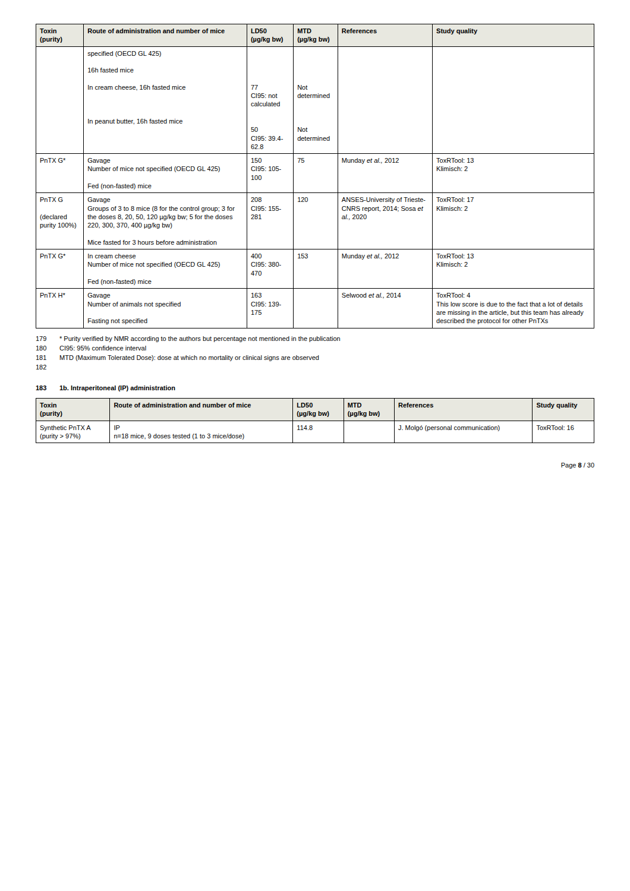| Toxin (purity) | Route of administration and number of mice | LD50 (µg/kg bw) | MTD (µg/kg bw) | References | Study quality |
| --- | --- | --- | --- | --- | --- |
| | specified (OECD GL 425) 16h fasted mice In cream cheese, 16h fasted mice In peanut butter, 16h fasted mice | 77 CI95: not calculated 50 CI95: 39.4-62.8 | Not determined Not determined | | |
| PnTX G* | Gavage Number of mice not specified (OECD GL 425) Fed (non-fasted) mice | 150 CI95: 105-100 | 75 | Munday et al., 2012 | ToxRTool: 13 Klimisch: 2 |
| PnTX G (declared purity 100%) | Gavage Groups of 3 to 8 mice (8 for the control group; 3 for the doses 8, 20, 50, 120 µg/kg bw; 5 for the doses 220, 300, 370, 400 µg/kg bw) Mice fasted for 3 hours before administration | 208 CI95: 155-281 | 120 | ANSES-University of Trieste-CNRS report, 2014; Sosa et al., 2020 | ToxRTool: 17 Klimisch: 2 |
| PnTX G* | In cream cheese Number of mice not specified (OECD GL 425) Fed (non-fasted) mice | 400 CI95: 380-470 | 153 | Munday et al., 2012 | ToxRTool: 13 Klimisch: 2 |
| PnTX H* | Gavage Number of animals not specified Fasting not specified | 163 CI95: 139-175 | | Selwood et al., 2014 | ToxRTool: 4 This low score is due to the fact that a lot of details are missing in the article, but this team has already described the protocol for other PnTXs |
179* Purity verified by NMR according to the authors but percentage not mentioned in the publication
180 CI95: 95% confidence interval
181 MTD (Maximum Tolerated Dose): dose at which no mortality or clinical signs are observed
182
1831b. Intraperitoneal (IP) administration
| Toxin (purity) | Route of administration and number of mice | LD50 (µg/kg bw) | MTD (µg/kg bw) | References | Study quality |
| --- | --- | --- | --- | --- | --- |
| Synthetic PnTX A (purity > 97%) | IP n=18 mice, 9 doses tested (1 to 3 mice/dose) | 114.8 | | J. Molgó (personal communication) | ToxRTool: 16 |
Page 8 / 30